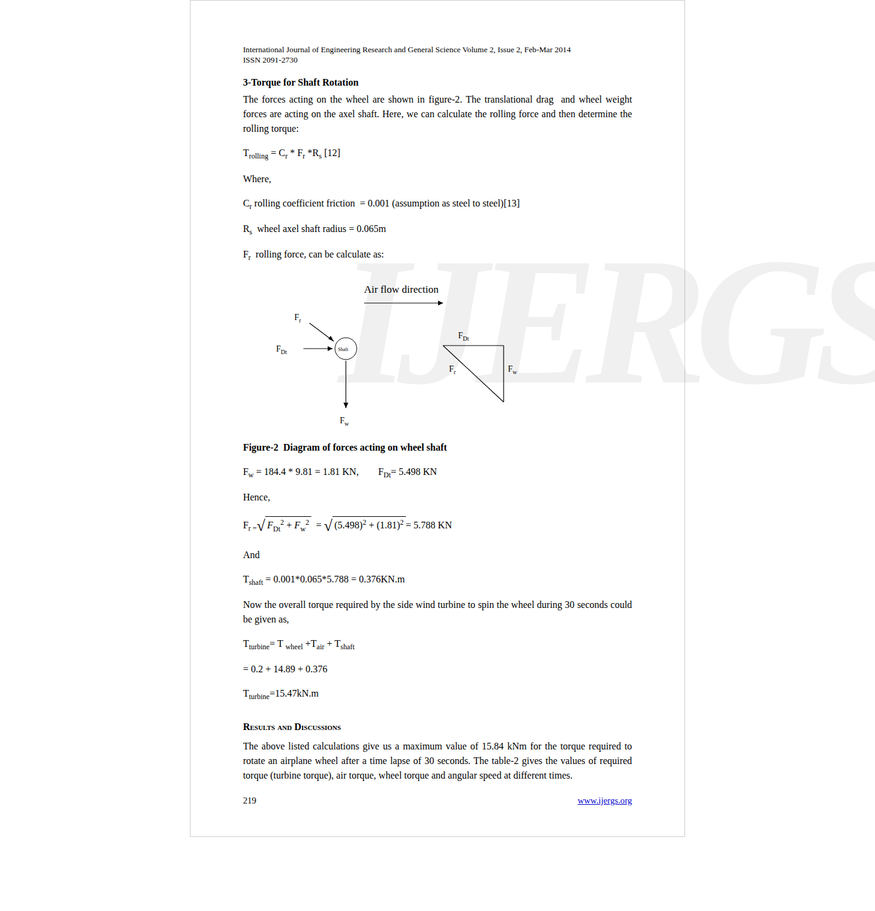IJERGS
International Journal of Engineering Research and General Science Volume 2, Issue 2, Feb-Mar 2014
ISSN 2091-2730
3-Torque for Shaft Rotation
The forces acting on the wheel are shown in figure-2. The translational drag and wheel weight forces are acting on the axel shaft. Here, we can calculate the rolling force and then determine the rolling torque:
Trolling = Cr * Fr *Rs [12]
Where,
Cr rolling coefficient friction = 0.001 (assumption as steel to steel)[13]
Rs wheel axel shaft radius = 0.065m
Fr rolling force, can be calculate as:
Air flow direction Fr FDt Shaft Fw FDt Fr Fw
Figure-2 Diagram of forces acting on wheel shaft
Fw = 184.4 * 9.81 = 1.81 KN, FDt= 5.498 KN
Hence,
Fr =√FDt2 + Fw2 = √(5.498)2 + (1.81)2= 5.788 KN
And
Tshaft = 0.001*0.065*5.788 = 0.376KN.m
Now the overall torque required by the side wind turbine to spin the wheel during 30 seconds could be given as,
Tturbine= T wheel +Tair + Tshaft
= 0.2 + 14.89 + 0.376
Tturbine=15.47kN.m
Results and Discussions
The above listed calculations give us a maximum value of 15.84 kNm for the torque required to rotate an airplane wheel after a time lapse of 30 seconds. The table-2 gives the values of required torque (turbine torque), air torque, wheel torque and angular speed at different times.
219 www.ijergs.org